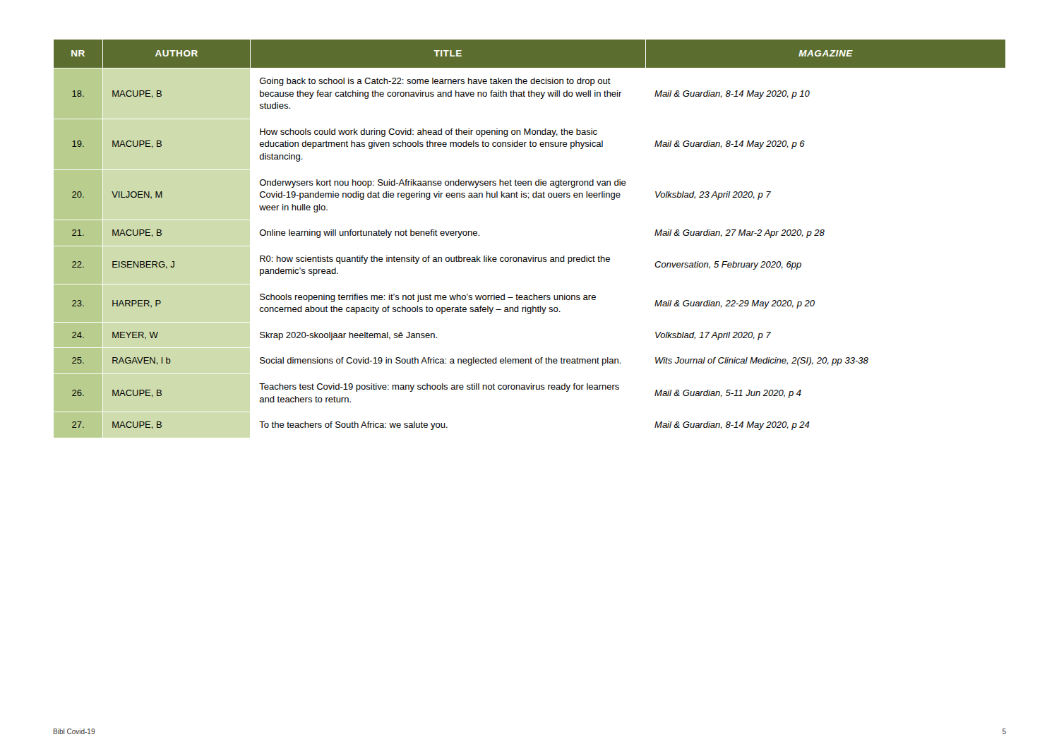| NR | AUTHOR | TITLE | MAGAZINE |
| --- | --- | --- | --- |
| 18. | MACUPE, B | Going back to school is a Catch-22: some learners have taken the decision to drop out because they fear catching the coronavirus and have no faith that they will do well in their studies. | Mail & Guardian, 8-14 May 2020, p 10 |
| 19. | MACUPE, B | How schools could work during Covid: ahead of their opening on Monday, the basic education department has given schools three models to consider to ensure physical distancing. | Mail & Guardian, 8-14 May 2020, p 6 |
| 20. | VILJOEN, M | Onderwysers kort nou hoop: Suid-Afrikaanse onderwysers het teen die agtergrond van die Covid-19-pandemie nodig dat die regering vir eens aan hul kant is; dat ouers en leerlinge weer in hulle glo. | Volksblad, 23 April 2020, p 7 |
| 21. | MACUPE, B | Online learning will unfortunately not benefit everyone. | Mail & Guardian, 27 Mar-2 Apr 2020, p 28 |
| 22. | EISENBERG, J | R0: how scientists quantify the intensity of an outbreak like coronavirus and predict the pandemic’s spread. | Conversation, 5 February 2020, 6pp |
| 23. | HARPER, P | Schools reopening terrifies me: it’s not just me who’s worried – teachers unions are concerned about the capacity of schools to operate safely – and rightly so. | Mail & Guardian, 22-29 May 2020, p 20 |
| 24. | MEYER, W | Skrap 2020-skooljaar heeltemal, sê Jansen. | Volksblad, 17 April 2020, p 7 |
| 25. | RAGAVEN, l b | Social dimensions of Covid-19 in South Africa: a neglected element of the treatment plan. | Wits Journal of Clinical Medicine, 2(SI), 20, pp 33-38 |
| 26. | MACUPE, B | Teachers test Covid-19 positive: many schools are still not coronavirus ready for learners and teachers to return. | Mail & Guardian, 5-11 Jun 2020, p 4 |
| 27. | MACUPE, B | To the teachers of South Africa: we salute you. | Mail & Guardian, 8-14 May 2020, p 24 |
Bibl Covid-19 5